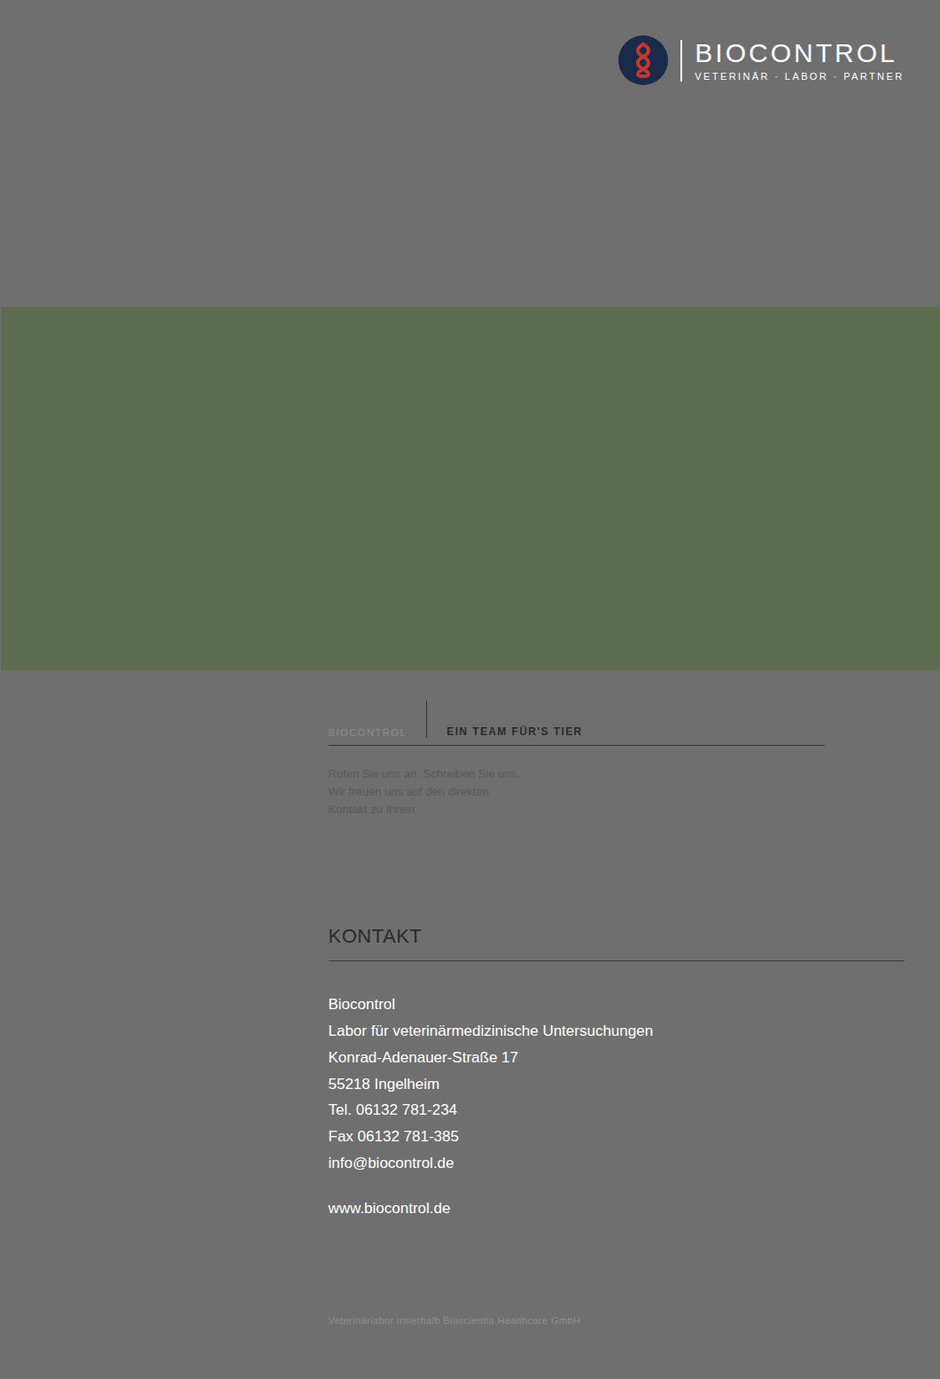BIOCONTROL
VETERINÄR · LABOR · PARTNER
BIOCONTROL EIN TEAM FÜR'S TIER
Rufen Sie uns an. Schreiben Sie uns.
Wir freuen uns auf den direkten
Kontakt zu Ihnen.
KONTAKT
Biocontrol
Labor für veterinärmedizinische Untersuchungen
Konrad-Adenauer-Straße 17
55218 Ingelheim
Tel. 06132 781-234
Fax 06132 781-385
info@biocontrol.de
www.biocontrol.de
Veterinärlabor innerhalb Bioscientia Healthcare GmbH